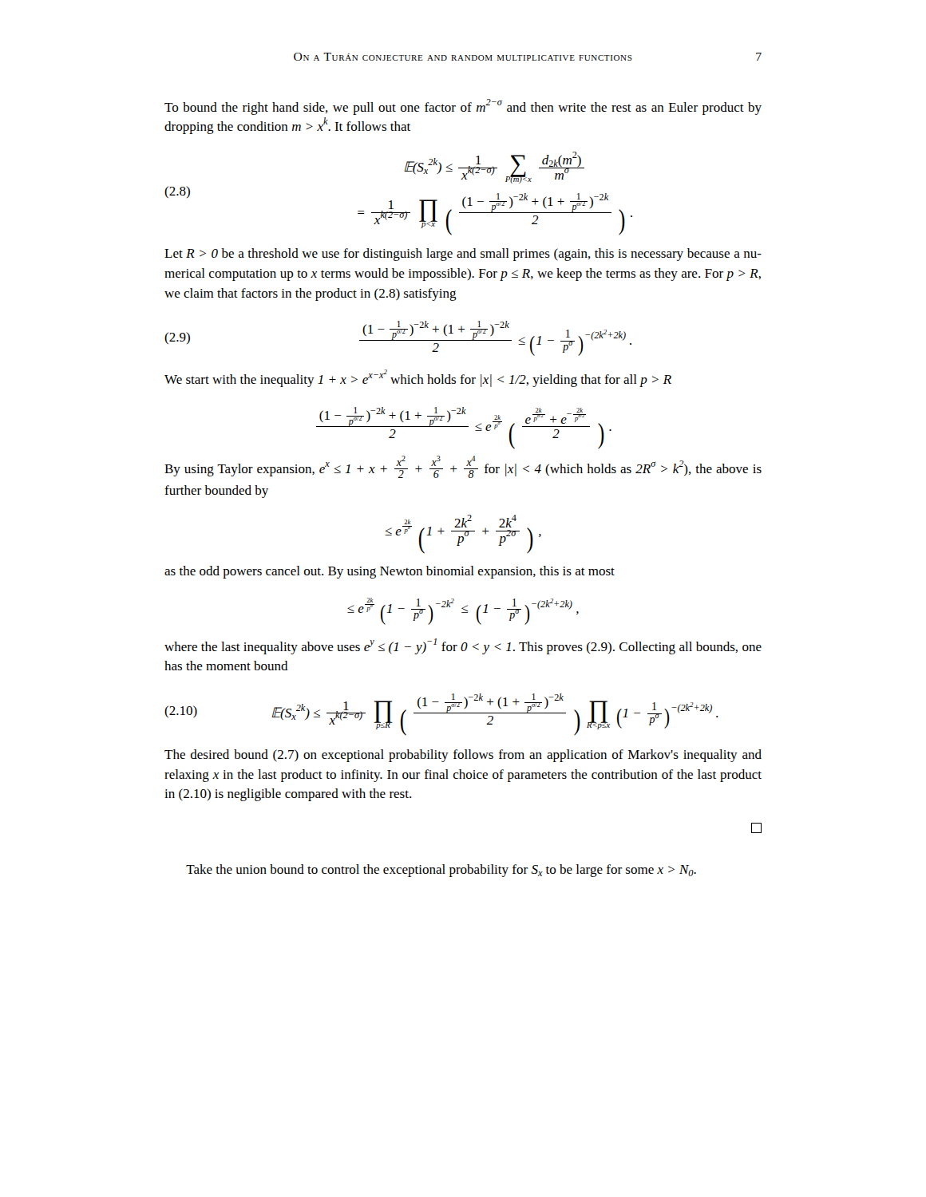On a Turán conjecture and random multiplicative functions 7
To bound the right hand side, we pull out one factor of m2−σ and then write the rest as an Euler product by dropping the condition m > xk. It follows that
(2.8) 𝔼(Sx2k) ≤ 1 xk(2−σ) ∑P(m)<x d2k(m2) mσ
= 1 xk(2−σ) ∏p<x ( (1 − 1 pσ/2)−2k + (1 + 1 pσ/2)−2k 2 ) .
Let R > 0 be a threshold we use for distinguish large and small primes (again, this is necessary because a numerical computation up to x terms would be impossible). For p ≤ R, we keep the terms as they are. For p > R, we claim that factors in the product in (2.8) satisfying
(2.9) (1 − 1 pσ/2)−2k + (1 + 1 pσ/2)−2k 2 ≤ (1 − 1 pσ)−(2k2+2k) .
We start with the inequality 1 + x > ex−x2 which holds for |x| < 1/2, yielding that for all p > R
(1 − 1 pσ/2)−2k + (1 + 1 pσ/2)−2k 2 ≤ e2k pσ ( e2k pσ/2 + e−2k pσ/22 ) .
By using Taylor expansion, ex ≤ 1 + x + x22 + x36 + x48 for |x| < 4 (which holds as 2Rσ > k2), the above is further bounded by
≤ e2k pσ (1 + 2k2 pσ + 2k4 p2σ ) ,
as the odd powers cancel out. By using Newton binomial expansion, this is at most
≤ e2k pσ (1 − 1 pσ)−2k2 ≤ (1 − 1 pσ)−(2k2+2k) ,
where the last inequality above uses ey ≤ (1 − y)−1 for 0 < y < 1. This proves (2.9). Collecting all bounds, one has the moment bound
(2.10) 𝔼(Sx2k) ≤ 1 xk(2−σ) ∏p≤R ( (1 − 1 pσ/2)−2k + (1 + 1 pσ/2)−2k 2 ) ∏R<p≤x (1 − 1 pσ)−(2k2+2k) .
The desired bound (2.7) on exceptional probability follows from an application of Markov's inequality and relaxing x in the last product to infinity. In our final choice of parameters the contribution of the last product in (2.10) is negligible compared with the rest.
Take the union bound to control the exceptional probability for Sx to be large for some x > N0.